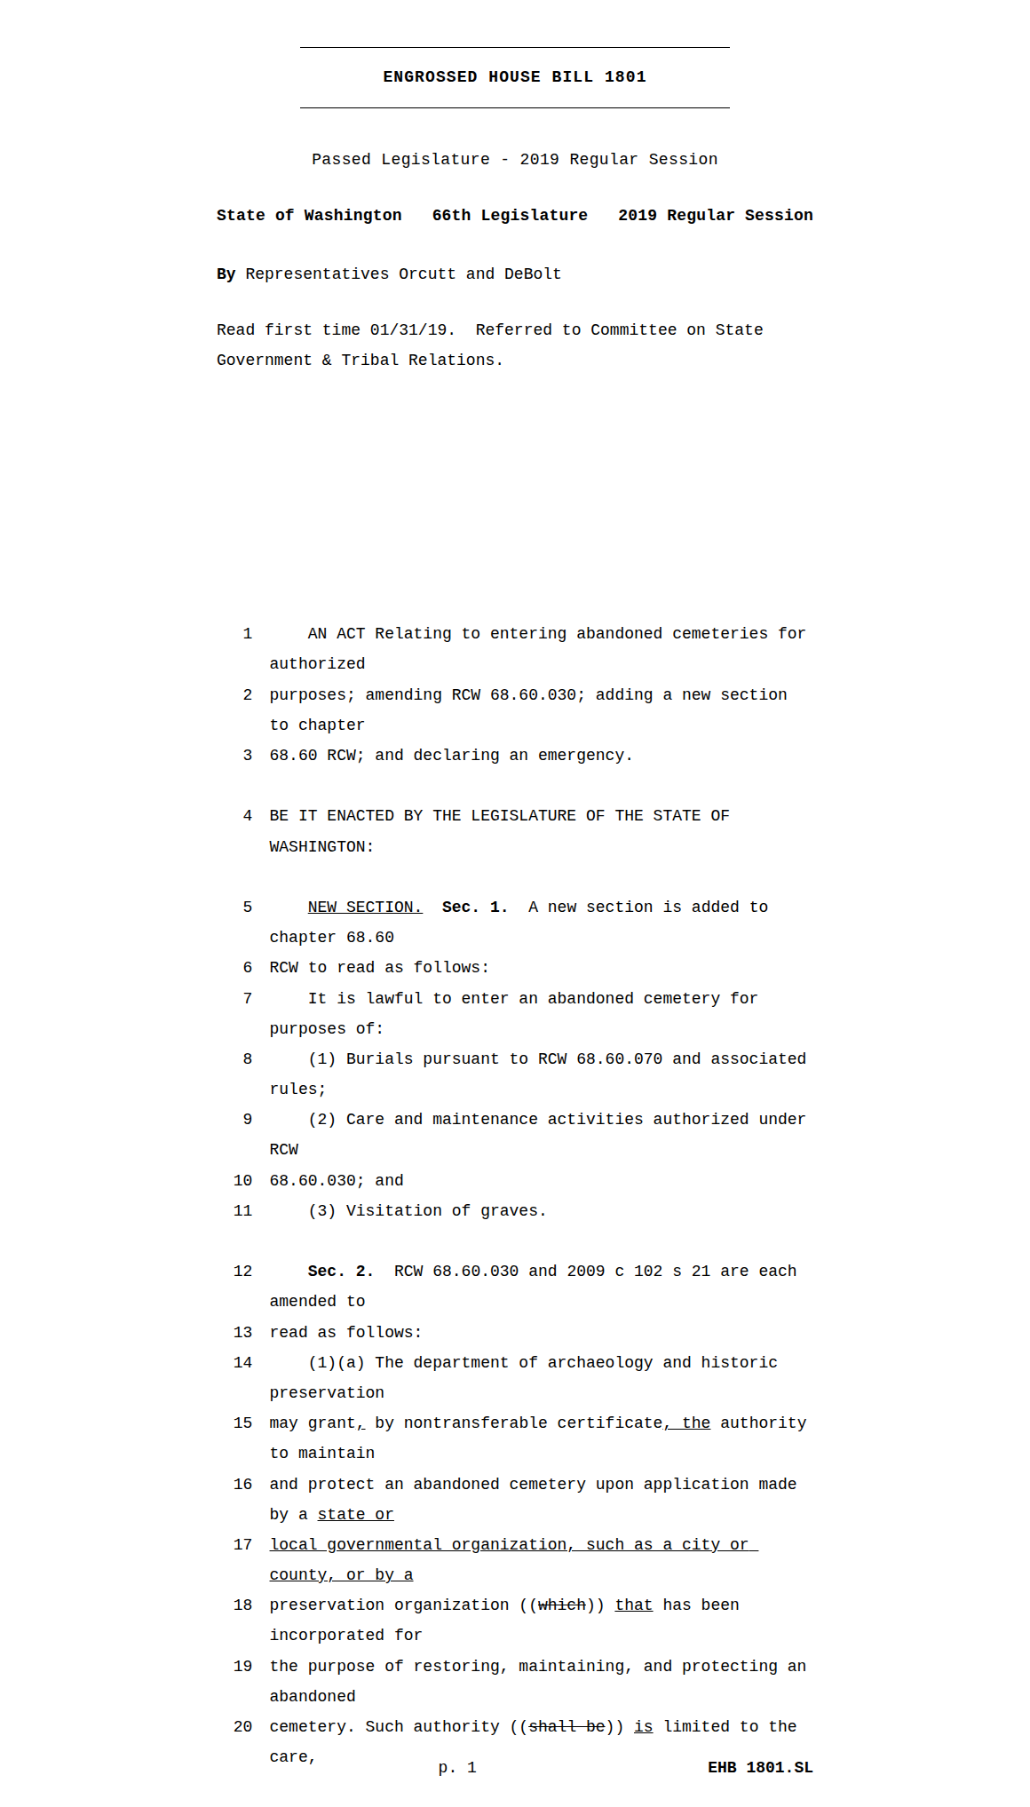ENGROSSED HOUSE BILL 1801
Passed Legislature - 2019 Regular Session
State of Washington 66th Legislature 2019 Regular Session
By Representatives Orcutt and DeBolt
Read first time 01/31/19. Referred to Committee on State Government & Tribal Relations.
1 AN ACT Relating to entering abandoned cemeteries for authorized
2purposes; amending RCW 68.60.030; adding a new section to chapter
368.60 RCW; and declaring an emergency.
4 BE IT ENACTED BY THE LEGISLATURE OF THE STATE OF WASHINGTON:
5 NEW SECTION. Sec. 1. A new section is added to chapter 68.60
6 RCW to read as follows:
7 It is lawful to enter an abandoned cemetery for purposes of:
8 (1) Burials pursuant to RCW 68.60.070 and associated rules;
9 (2) Care and maintenance activities authorized under RCW
1068.60.030; and
11 (3) Visitation of graves.
12 Sec. 2. RCW 68.60.030 and 2009 c 102 s 21 are each amended to
13read as follows:
14 (1)(a) The department of archaeology and historic preservation
15may grant, by nontransferable certificate, the authority to maintain
16and protect an abandoned cemetery upon application made by a state or
17 local governmental organization, such as a city or county, or by a
18preservation organization ((which)) that has been incorporated for
19the purpose of restoring, maintaining, and protecting an abandoned
20cemetery. Such authority ((shall be)) is limited to the care,
p. 1 EHB 1801.SL